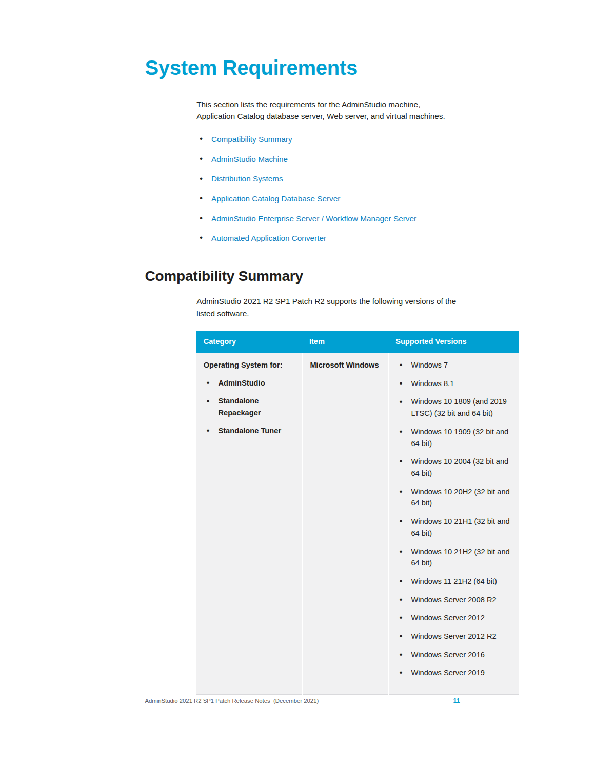System Requirements
This section lists the requirements for the AdminStudio machine, Application Catalog database server, Web server, and virtual machines.
Compatibility Summary
AdminStudio Machine
Distribution Systems
Application Catalog Database Server
AdminStudio Enterprise Server / Workflow Manager Server
Automated Application Converter
Compatibility Summary
AdminStudio 2021 R2 SP1 Patch R2 supports the following versions of the listed software.
| Category | Item | Supported Versions |
| --- | --- | --- |
| Operating System for: AdminStudio Standalone Repackager Standalone Tuner | Microsoft Windows | Windows 7 Windows 8.1 Windows 10 1809 (and 2019 LTSC) (32 bit and 64 bit) Windows 10 1909 (32 bit and 64 bit) Windows 10 2004 (32 bit and 64 bit) Windows 10 20H2 (32 bit and 64 bit) Windows 10 21H1 (32 bit and 64 bit) Windows 10 21H2 (32 bit and 64 bit) Windows 11 21H2 (64 bit) Windows Server 2008 R2 Windows Server 2012 Windows Server 2012 R2 Windows Server 2016 Windows Server 2019 |
AdminStudio 2021 R2 SP1 Patch Release Notes (December 2021) 11